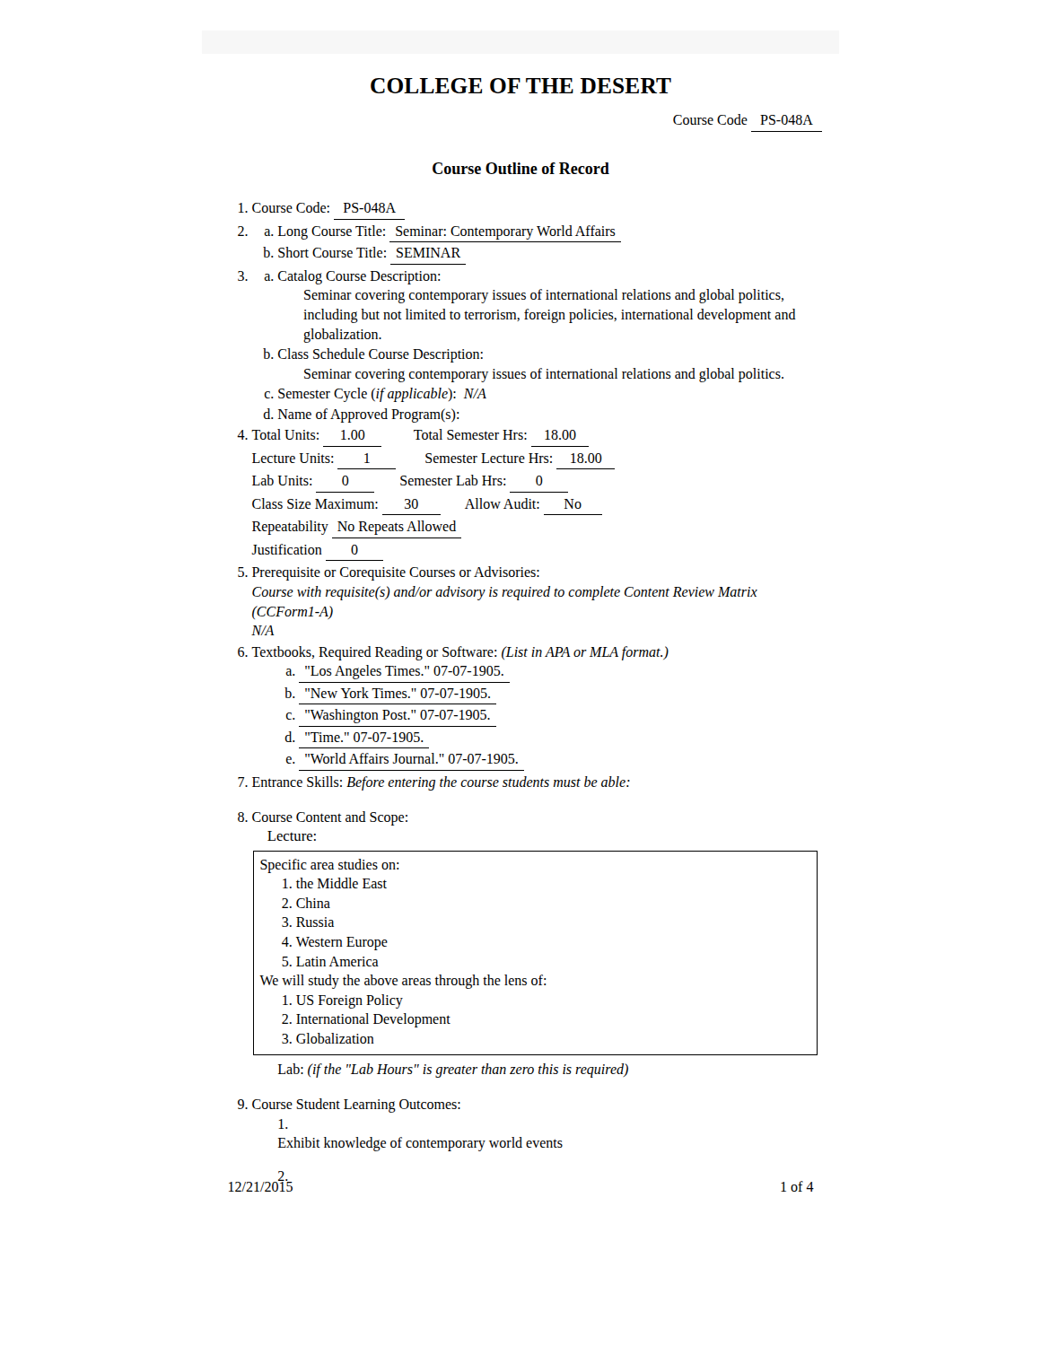COLLEGE OF THE DESERT
Course Code PS-048A
Course Outline of Record
Course Code: PS-048A
Long Course Title: Seminar: Contemporary World Affairs
Short Course Title: SEMINAR
Catalog Course Description:
Seminar covering contemporary issues of international relations and global politics, including but not limited to terrorism, foreign policies, international development and globalization.
Class Schedule Course Description:
Seminar covering contemporary issues of international relations and global politics.
Semester Cycle (if applicable): N/A
Name of Approved Program(s):
Total Units: 1.00 Total Semester Hrs: 18.00
Lecture Units: 1 Semester Lecture Hrs: 18.00
Lab Units: 0 Semester Lab Hrs: 0
Class Size Maximum: 30 Allow Audit: No
Repeatability No Repeats Allowed
Justification 0
Prerequisite or Corequisite Courses or Advisories:
Course with requisite(s) and/or advisory is required to complete Content Review Matrix (CCForm1-A)
N/A
Textbooks, Required Reading or Software: (List in APA or MLA format.)
"Los Angeles Times." 07-07-1905.
"New York Times." 07-07-1905.
"Washington Post." 07-07-1905.
"Time." 07-07-1905.
"World Affairs Journal." 07-07-1905.
Entrance Skills: Before entering the course students must be able:
Course Content and Scope:
Lecture:
Specific area studies on:
the Middle East
China
Russia
Western Europe
Latin America
We will study the above areas through the lens of:
US Foreign Policy
International Development
Globalization
Lab: (if the "Lab Hours" is greater than zero this is required)
Course Student Learning Outcomes:
1.
Exhibit knowledge of contemporary world events
2.
12/21/2015 1 of 4